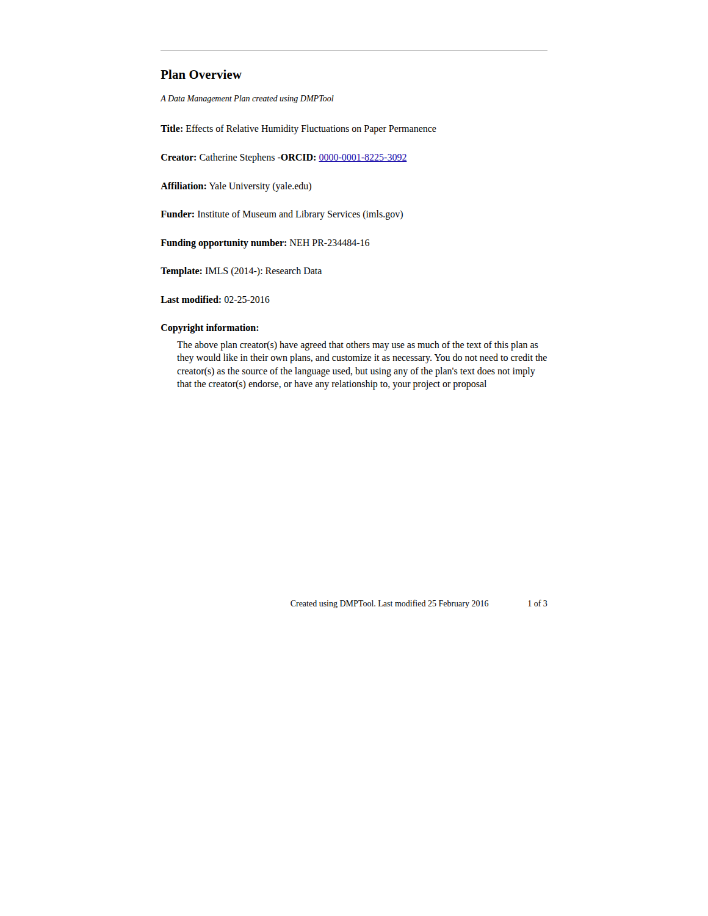Plan Overview
A Data Management Plan created using DMPTool
Title: Effects of Relative Humidity Fluctuations on Paper Permanence
Creator: Catherine Stephens -ORCID: 0000-0001-8225-3092
Affiliation: Yale University (yale.edu)
Funder: Institute of Museum and Library Services (imls.gov)
Funding opportunity number: NEH PR-234484-16
Template: IMLS (2014-): Research Data
Last modified: 02-25-2016
Copyright information:
The above plan creator(s) have agreed that others may use as much of the text of this plan as they would like in their own plans, and customize it as necessary. You do not need to credit the creator(s) as the source of the language used, but using any of the plan's text does not imply that the creator(s) endorse, or have any relationship to, your project or proposal
Created using DMPTool. Last modified 25 February 2016 1 of 3